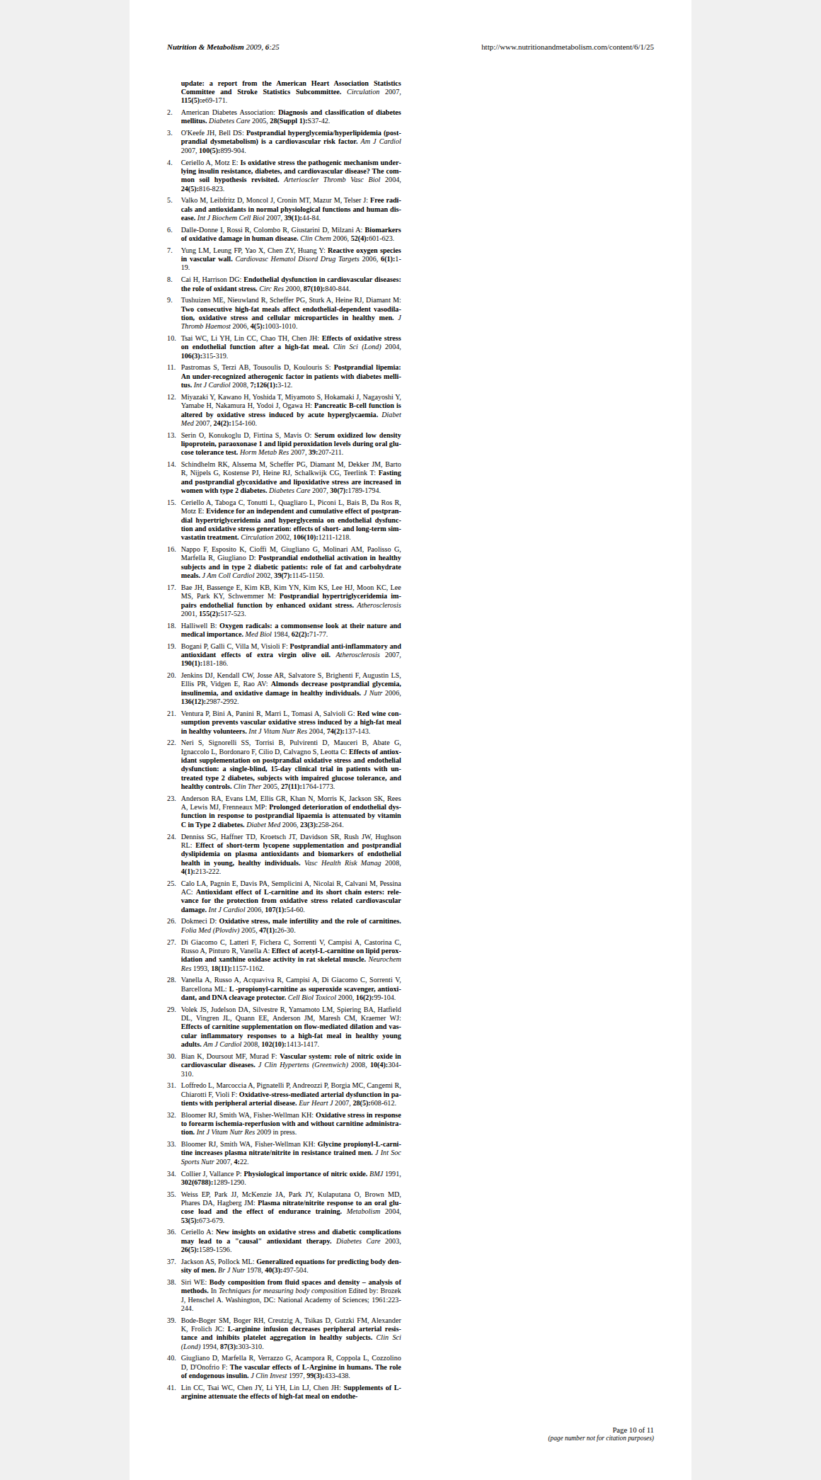Nutrition & Metabolism 2009, 6:25
http://www.nutritionandmetabolism.com/content/6/1/25
update: a report from the American Heart Association Statistics Committee and Stroke Statistics Subcommittee. Circulation 2007, 115(5): e69-171.
2. American Diabetes Association: Diagnosis and classification of diabetes mellitus. Diabetes Care 2005, 28(Suppl 1): S37-42.
3. O'Keefe JH, Bell DS: Postprandial hyperglycemia/hyperlipidemia (postprandial dysmetabolism) is a cardiovascular risk factor. Am J Cardiol 2007, 100(5): 899-904.
4. Ceriello A, Motz E: Is oxidative stress the pathogenic mechanism underlying insulin resistance, diabetes, and cardiovascular disease? The common soil hypothesis revisited. Arterioscler Thromb Vasc Biol 2004, 24(5): 816-823.
5. Valko M, Leibfritz D, Moncol J, Cronin MT, Mazur M, Telser J: Free radicals and antioxidants in normal physiological functions and human disease. Int J Biochem Cell Biol 2007, 39(1): 44-84.
6. Dalle-Donne I, Rossi R, Colombo R, Giustarini D, Milzani A: Biomarkers of oxidative damage in human disease. Clin Chem 2006, 52(4): 601-623.
7. Yung LM, Leung FP, Yao X, Chen ZY, Huang Y: Reactive oxygen species in vascular wall. Cardiovasc Hematol Disord Drug Targets 2006, 6(1): 1-19.
8. Cai H, Harrison DG: Endothelial dysfunction in cardiovascular diseases: the role of oxidant stress. Circ Res 2000, 87(10): 840-844.
9. Tushuizen ME, Nieuwland R, Scheffer PG, Sturk A, Heine RJ, Diamant M: Two consecutive high-fat meals affect endothelial-dependent vasodilation, oxidative stress and cellular microparticles in healthy men. J Thromb Haemost 2006, 4(5): 1003-1010.
10. Tsai WC, Li YH, Lin CC, Chao TH, Chen JH: Effects of oxidative stress on endothelial function after a high-fat meal. Clin Sci (Lond) 2004, 106(3): 315-319.
11. Pastromas S, Terzi AB, Tousoulis D, Koulouris S: Postprandial lipemia: An under-recognized atherogenic factor in patients with diabetes mellitus. Int J Cardiol 2008, 7;126(1): 3-12.
12. Miyazaki Y, Kawano H, Yoshida T, Miyamoto S, Hokamaki J, Nagayoshi Y, Yamabe H, Nakamura H, Yodoi J, Ogawa H: Pancreatic B-cell function is altered by oxidative stress induced by acute hyperglycaemia. Diabet Med 2007, 24(2): 154-160.
13. Serin O, Konukoglu D, Firtina S, Mavis O: Serum oxidized low density lipoprotein, paraoxonase 1 and lipid peroxidation levels during oral glucose tolerance test. Horm Metab Res 2007, 39: 207-211.
14. Schindhelm RK, Alssema M, Scheffer PG, Diamant M, Dekker JM, Barto R, Nijpels G, Kostense PJ, Heine RJ, Schalkwijk CG, Teerlink T: Fasting and postprandial glycoxidative and lipoxidative stress are increased in women with type 2 diabetes. Diabetes Care 2007, 30(7): 1789-1794.
15. Ceriello A, Taboga C, Tonutti L, Quagliaro L, Piconi L, Bais B, Da Ros R, Motz E: Evidence for an independent and cumulative effect of postprandial hypertriglyceridemia and hyperglycemia on endothelial dysfunction and oxidative stress generation: effects of short- and long-term simvastatin treatment. Circulation 2002, 106(10): 1211-1218.
16. Nappo F, Esposito K, Cioffi M, Giugliano G, Molinari AM, Paolisso G, Marfella R, Giugliano D: Postprandial endothelial activation in healthy subjects and in type 2 diabetic patients: role of fat and carbohydrate meals. J Am Coll Cardiol 2002, 39(7): 1145-1150.
17. Bae JH, Bassenge E, Kim KB, Kim YN, Kim KS, Lee HJ, Moon KC, Lee MS, Park KY, Schwemmer M: Postprandial hypertriglyceridemia impairs endothelial function by enhanced oxidant stress. Atherosclerosis 2001, 155(2): 517-523.
18. Halliwell B: Oxygen radicals: a commonsense look at their nature and medical importance. Med Biol 1984, 62(2): 71-77.
19. Bogani P, Galli C, Villa M, Visioli F: Postprandial anti-inflammatory and antioxidant effects of extra virgin olive oil. Atherosclerosis 2007, 190(1): 181-186.
20. Jenkins DJ, Kendall CW, Josse AR, Salvatore S, Brighenti F, Augustin LS, Ellis PR, Vidgen E, Rao AV: Almonds decrease postprandial glycemia, insulinemia, and oxidative damage in healthy individuals. J Nutr 2006, 136(12): 2987-2992.
21. Ventura P, Bini A, Panini R, Marri L, Tomasi A, Salvioli G: Red wine consumption prevents vascular oxidative stress induced by a high-fat meal in healthy volunteers. Int J Vitam Nutr Res 2004, 74(2): 137-143.
22. Neri S, Signorelli SS, Torrisi B, Pulvirenti D, Mauceri B, Abate G, Ignaccolo L, Bordonaro F, Cilio D, Calvagno S, Leotta C: Effects of antioxidant supplementation on postprandial oxidative stress and endothelial dysfunction: a single-blind, 15-day clinical trial in patients with untreated type 2 diabetes, subjects with impaired glucose tolerance, and healthy controls. Clin Ther 2005, 27(11): 1764-1773.
23. Anderson RA, Evans LM, Ellis GR, Khan N, Morris K, Jackson SK, Rees A, Lewis MJ, Frenneaux MP: Prolonged deterioration of endothelial dysfunction in response to postprandial lipaemia is attenuated by vitamin C in Type 2 diabetes. Diabet Med 2006, 23(3): 258-264.
24. Denniss SG, Haffner TD, Kroetsch JT, Davidson SR, Rush JW, Hughson RL: Effect of short-term lycopene supplementation and postprandial dyslipidemia on plasma antioxidants and biomarkers of endothelial health in young, healthy individuals. Vasc Health Risk Manag 2008, 4(1): 213-222.
25. Calo LA, Pagnin E, Davis PA, Semplicini A, Nicolai R, Calvani M, Pessina AC: Antioxidant effect of L-carnitine and its short chain esters: relevance for the protection from oxidative stress related cardiovascular damage. Int J Cardiol 2006, 107(1): 54-60.
26. Dokmeci D: Oxidative stress, male infertility and the role of carnitines. Folia Med (Plovdiv) 2005, 47(1): 26-30.
27. Di Giacomo C, Latteri F, Fichera C, Sorrenti V, Campisi A, Castorina C, Russo A, Pinturo R, Vanella A: Effect of acetyl-L-carnitine on lipid peroxidation and xanthine oxidase activity in rat skeletal muscle. Neurochem Res 1993, 18(11): 1157-1162.
28. Vanella A, Russo A, Acquaviva R, Campisi A, Di Giacomo C, Sorrenti V, Barcellona ML: L -propionyl-carnitine as superoxide scavenger, antioxidant, and DNA cleavage protector. Cell Biol Toxicol 2000, 16(2): 99-104.
29. Volek JS, Judelson DA, Silvestre R, Yamamoto LM, Spiering BA, Hatfield DL, Vingren JL, Quann EE, Anderson JM, Maresh CM, Kraemer WJ: Effects of carnitine supplementation on flow-mediated dilation and vascular inflammatory responses to a high-fat meal in healthy young adults. Am J Cardiol 2008, 102(10): 1413-1417.
30. Bian K, Doursout MF, Murad F: Vascular system: role of nitric oxide in cardiovascular diseases. J Clin Hypertens (Greenwich) 2008, 10(4): 304-310.
31. Loffredo L, Marcoccia A, Pignatelli P, Andreozzi P, Borgia MC, Cangemi R, Chiarotti F, Violi F: Oxidative-stress-mediated arterial dysfunction in patients with peripheral arterial disease. Eur Heart J 2007, 28(5): 608-612.
32. Bloomer RJ, Smith WA, Fisher-Wellman KH: Oxidative stress in response to forearm ischemia-reperfusion with and without carnitine administration. Int J Vitam Nutr Res 2009 in press.
33. Bloomer RJ, Smith WA, Fisher-Wellman KH: Glycine propionyl-L-carnitine increases plasma nitrate/nitrite in resistance trained men. J Int Soc Sports Nutr 2007, 4: 22.
34. Collier J, Vallance P: Physiological importance of nitric oxide. BMJ 1991, 302(6788): 1289-1290.
35. Weiss EP, Park JJ, McKenzie JA, Park JY, Kulaputana O, Brown MD, Phares DA, Hagberg JM: Plasma nitrate/nitrite response to an oral glucose load and the effect of endurance training. Metabolism 2004, 53(5): 673-679.
36. Ceriello A: New insights on oxidative stress and diabetic complications may lead to a "causal" antioxidant therapy. Diabetes Care 2003, 26(5): 1589-1596.
37. Jackson AS, Pollock ML: Generalized equations for predicting body density of men. Br J Nutr 1978, 40(3): 497-504.
38. Siri WE: Body composition from fluid spaces and density – analysis of methods. In Techniques for measuring body composition Edited by: Brozek J, Henschel A. Washington, DC: National Academy of Sciences; 1961:223-244.
39. Bode-Boger SM, Boger RH, Creutzig A, Tsikas D, Gutzki FM, Alexander K, Frolich JC: L-arginine infusion decreases peripheral arterial resistance and inhibits platelet aggregation in healthy subjects. Clin Sci (Lond) 1994, 87(3): 303-310.
40. Giugliano D, Marfella R, Verrazzo G, Acampora R, Coppola L, Cozzolino D, D'Onofrio F: The vascular effects of L-Arginine in humans. The role of endogenous insulin. J Clin Invest 1997, 99(3): 433-438.
41. Lin CC, Tsai WC, Chen JY, Li YH, Lin LJ, Chen JH: Supplements of L-arginine attenuate the effects of high-fat meal on endothe-
Page 10 of 11
(page number not for citation purposes)